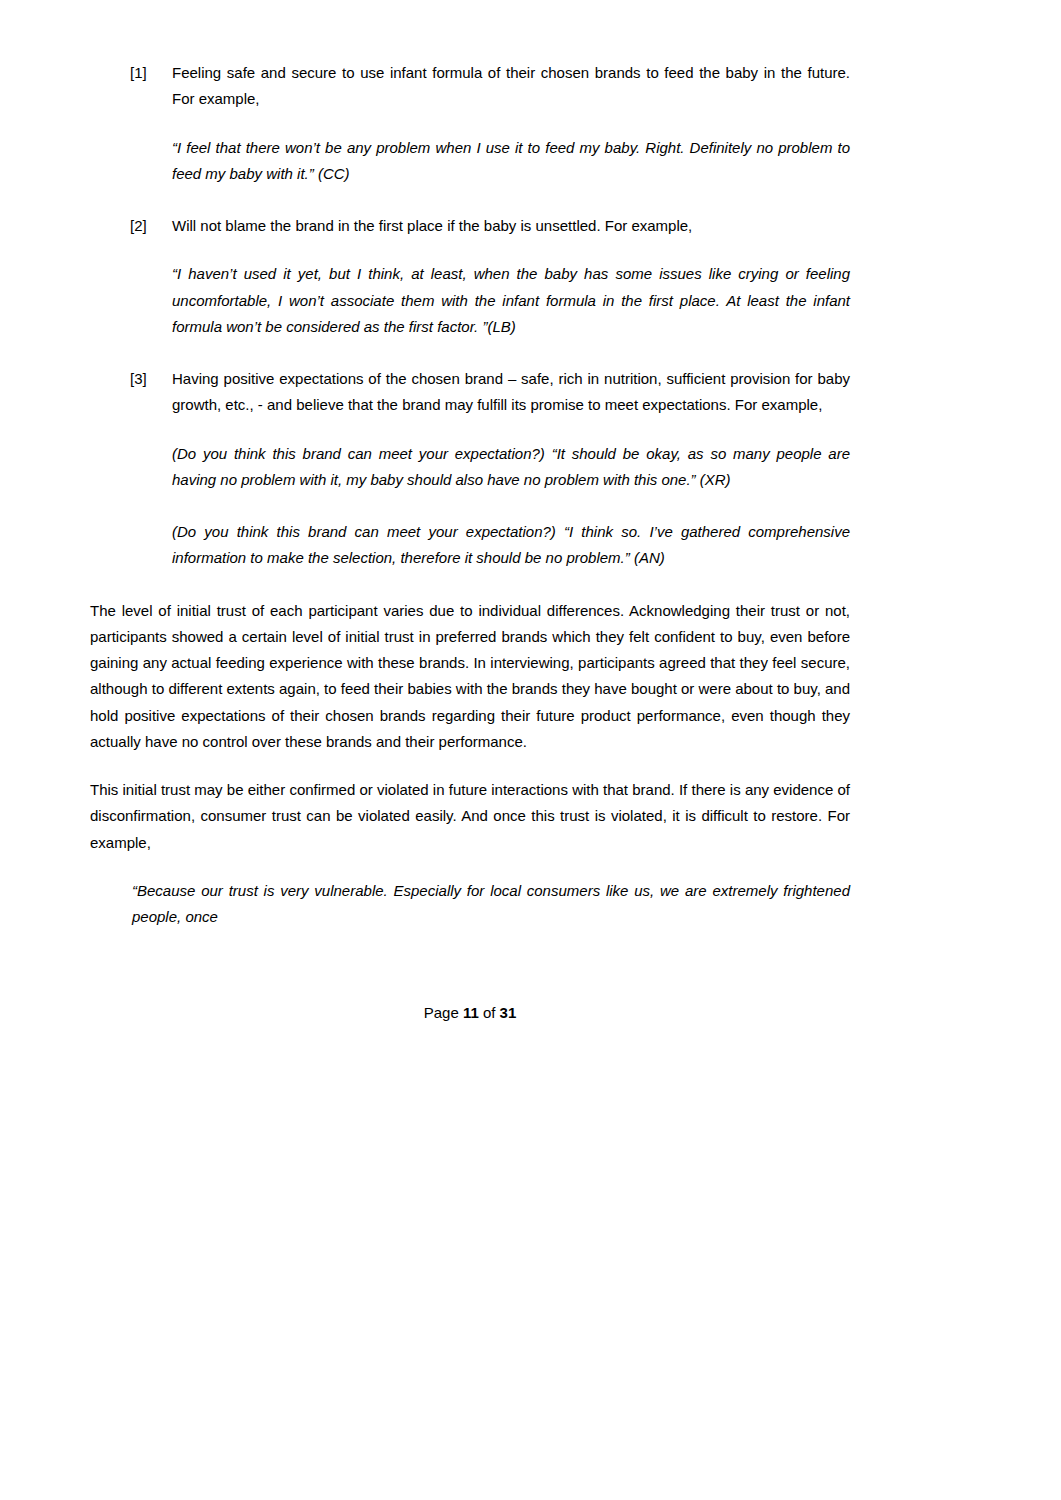[1] Feeling safe and secure to use infant formula of their chosen brands to feed the baby in the future. For example,
“I feel that there won’t be any problem when I use it to feed my baby. Right. Definitely no problem to feed my baby with it.” (CC)
[2] Will not blame the brand in the first place if the baby is unsettled. For example,
“I haven’t used it yet, but I think, at least, when the baby has some issues like crying or feeling uncomfortable, I won’t associate them with the infant formula in the first place. At least the infant formula won’t be considered as the first factor. ”(LB)
[3] Having positive expectations of the chosen brand – safe, rich in nutrition, sufficient provision for baby growth, etc., - and believe that the brand may fulfill its promise to meet expectations. For example,
(Do you think this brand can meet your expectation?) “It should be okay, as so many people are having no problem with it, my baby should also have no problem with this one.” (XR)
(Do you think this brand can meet your expectation?) “I think so. I’ve gathered comprehensive information to make the selection, therefore it should be no problem.” (AN)
The level of initial trust of each participant varies due to individual differences. Acknowledging their trust or not, participants showed a certain level of initial trust in preferred brands which they felt confident to buy, even before gaining any actual feeding experience with these brands. In interviewing, participants agreed that they feel secure, although to different extents again, to feed their babies with the brands they have bought or were about to buy, and hold positive expectations of their chosen brands regarding their future product performance, even though they actually have no control over these brands and their performance.
This initial trust may be either confirmed or violated in future interactions with that brand. If there is any evidence of disconfirmation, consumer trust can be violated easily. And once this trust is violated, it is difficult to restore. For example,
“Because our trust is very vulnerable. Especially for local consumers like us, we are extremely frightened people, once
Page 11 of 31